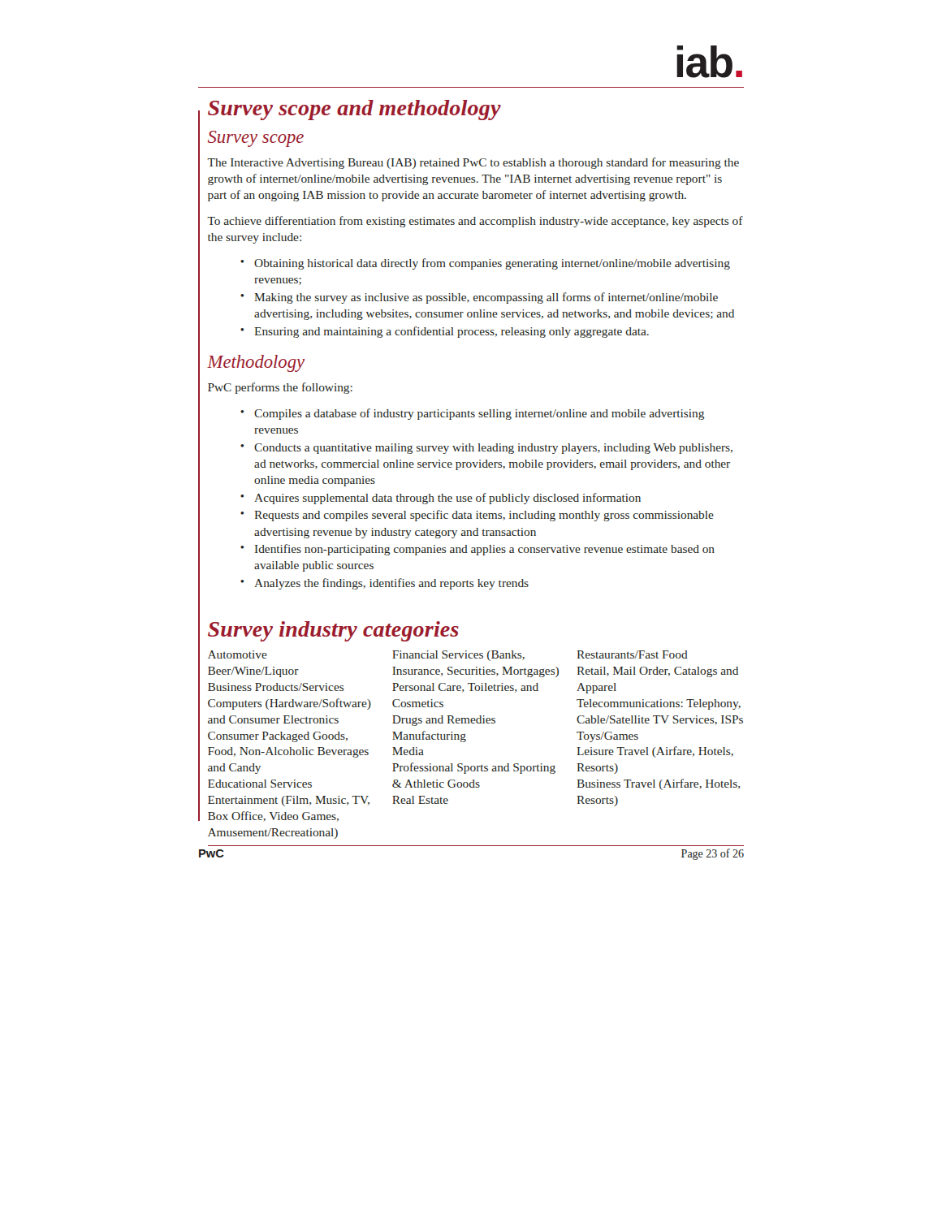iab.
Survey scope and methodology
Survey scope
The Interactive Advertising Bureau (IAB) retained PwC to establish a thorough standard for measuring the growth of internet/online/mobile advertising revenues. The "IAB internet advertising revenue report" is part of an ongoing IAB mission to provide an accurate barometer of internet advertising growth.
To achieve differentiation from existing estimates and accomplish industry-wide acceptance, key aspects of the survey include:
Obtaining historical data directly from companies generating internet/online/mobile advertising revenues;
Making the survey as inclusive as possible, encompassing all forms of internet/online/mobile advertising, including websites, consumer online services, ad networks, and mobile devices; and
Ensuring and maintaining a confidential process, releasing only aggregate data.
Methodology
PwC performs the following:
Compiles a database of industry participants selling internet/online and mobile advertising revenues
Conducts a quantitative mailing survey with leading industry players, including Web publishers, ad networks, commercial online service providers, mobile providers, email providers, and other online media companies
Acquires supplemental data through the use of publicly disclosed information
Requests and compiles several specific data items, including monthly gross commissionable advertising revenue by industry category and transaction
Identifies non-participating companies and applies a conservative revenue estimate based on available public sources
Analyzes the findings, identifies and reports key trends
Survey industry categories
Automotive
Beer/Wine/Liquor
Business Products/Services
Computers (Hardware/Software) and Consumer Electronics
Consumer Packaged Goods, Food, Non-Alcoholic Beverages and Candy
Educational Services
Entertainment (Film, Music, TV, Box Office, Video Games, Amusement/Recreational)
Financial Services (Banks, Insurance, Securities, Mortgages)
Personal Care, Toiletries, and Cosmetics
Drugs and Remedies
Manufacturing
Media
Professional Sports and Sporting & Athletic Goods
Real Estate
Restaurants/Fast Food
Retail, Mail Order, Catalogs and Apparel
Telecommunications: Telephony, Cable/Satellite TV Services, ISPs
Toys/Games
Leisure Travel (Airfare, Hotels, Resorts)
Business Travel (Airfare, Hotels, Resorts)
PwC
Page 23 of 26